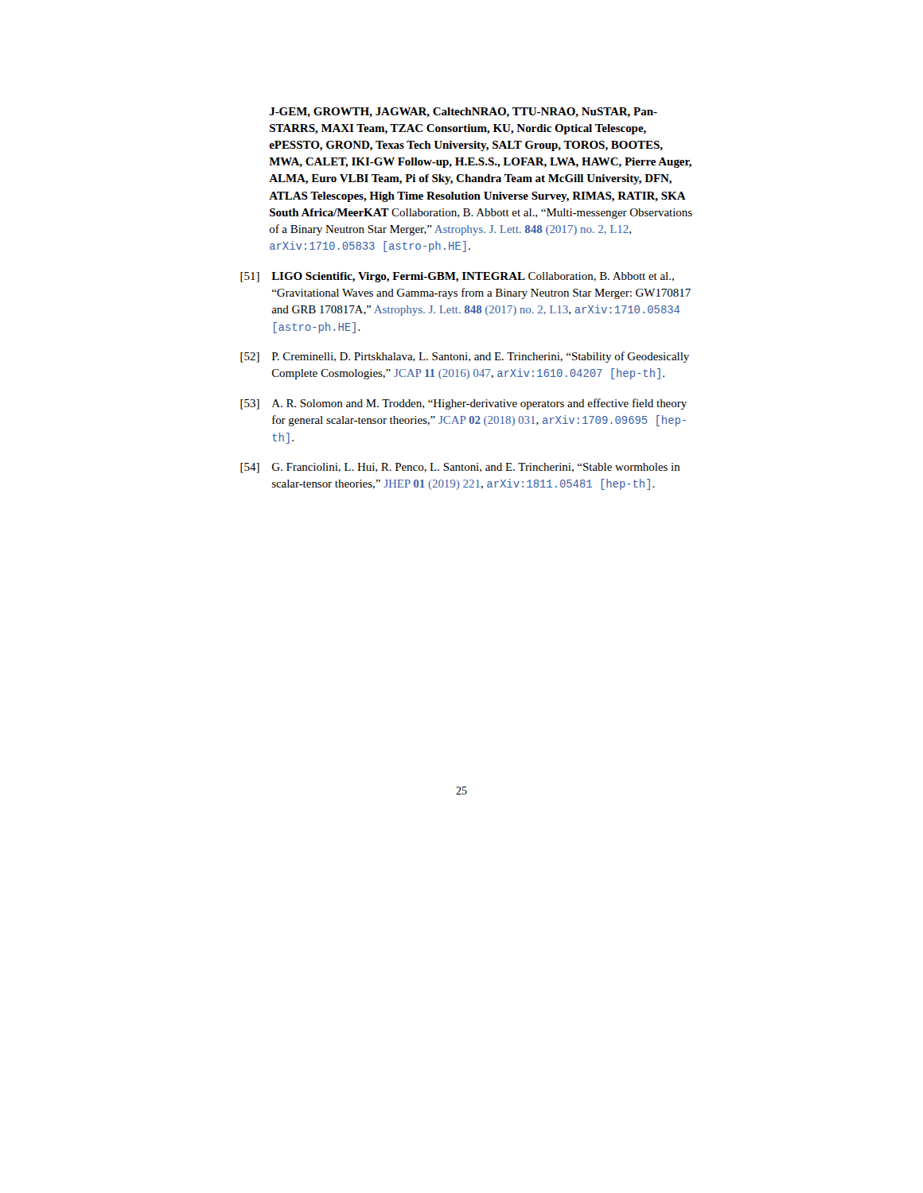J-GEM, GROWTH, JAGWAR, CaltechNRAO, TTU-NRAO, NuSTAR, Pan-STARRS, MAXI Team, TZAC Consortium, KU, Nordic Optical Telescope, ePESSTO, GROND, Texas Tech University, SALT Group, TOROS, BOOTES, MWA, CALET, IKI-GW Follow-up, H.E.S.S., LOFAR, LWA, HAWC, Pierre Auger, ALMA, Euro VLBI Team, Pi of Sky, Chandra Team at McGill University, DFN, ATLAS Telescopes, High Time Resolution Universe Survey, RIMAS, RATIR, SKA South Africa/MeerKAT Collaboration, B. Abbott et al., “Multi-messenger Observations of a Binary Neutron Star Merger,” Astrophys. J. Lett. 848 (2017) no. 2, L12, arXiv:1710.05833 [astro-ph.HE].
[51]
LIGO Scientific, Virgo, Fermi-GBM, INTEGRAL Collaboration, B. Abbott et al., “Gravitational Waves and Gamma-rays from a Binary Neutron Star Merger: GW170817 and GRB 170817A,” Astrophys. J. Lett. 848 (2017) no. 2, L13, arXiv:1710.05834 [astro-ph.HE].
[52]
P. Creminelli, D. Pirtskhalava, L. Santoni, and E. Trincherini, “Stability of Geodesically Complete Cosmologies,” JCAP 11 (2016) 047, arXiv:1610.04207 [hep-th].
[53]
A. R. Solomon and M. Trodden, “Higher-derivative operators and effective field theory for general scalar-tensor theories,” JCAP 02 (2018) 031, arXiv:1709.09695 [hep-th].
[54]
G. Franciolini, L. Hui, R. Penco, L. Santoni, and E. Trincherini, “Stable wormholes in scalar-tensor theories,” JHEP 01 (2019) 221, arXiv:1811.05481 [hep-th].
25